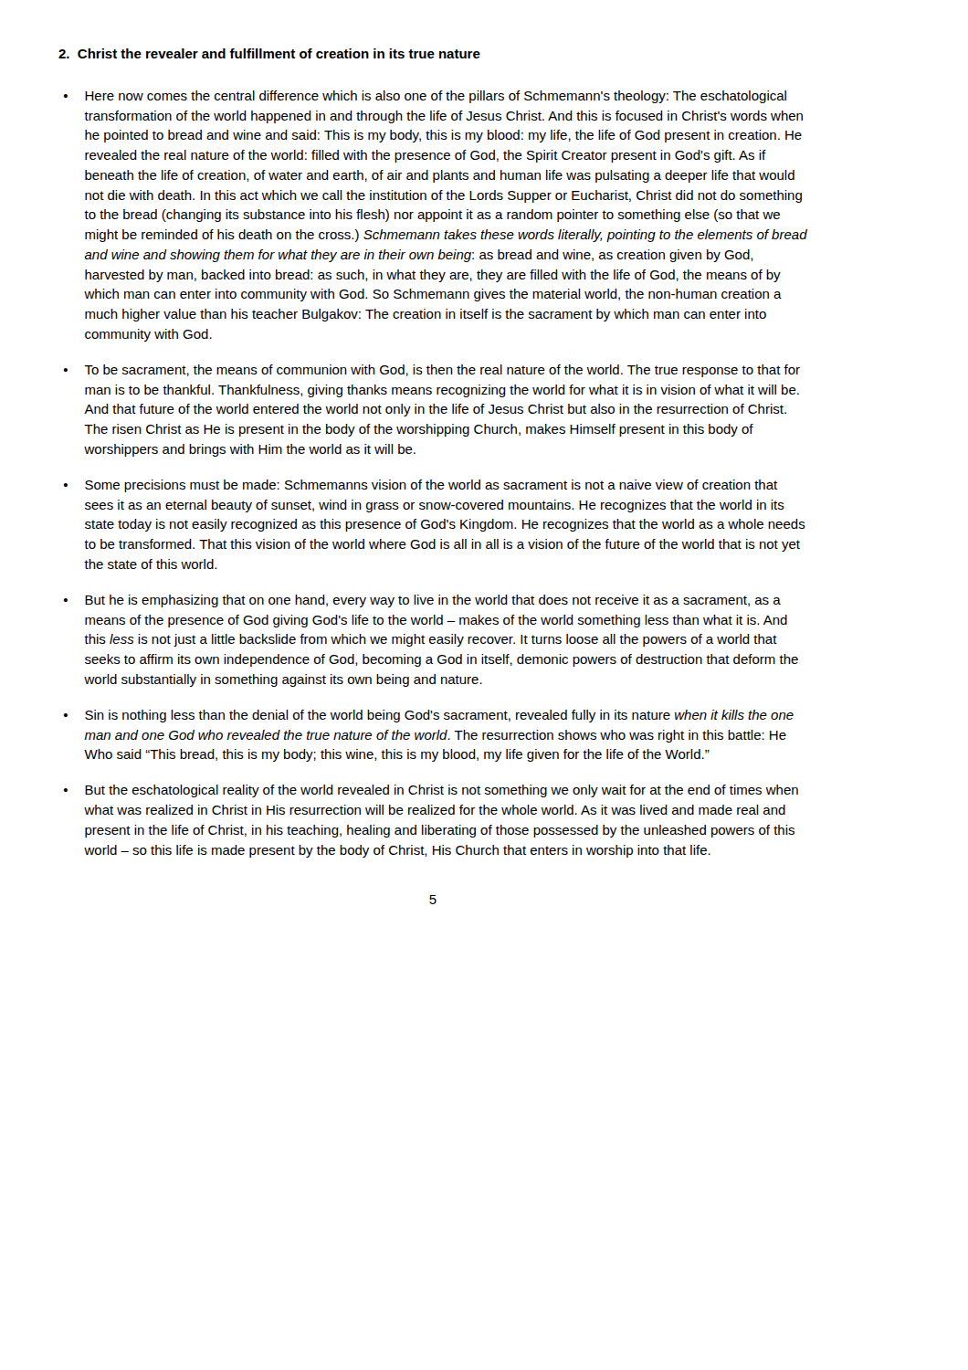2. Christ the revealer and fulfillment of creation in its true nature
Here now comes the central difference which is also one of the pillars of Schmemann's theology: The eschatological transformation of the world happened in and through the life of Jesus Christ. And this is focused in Christ's words when he pointed to bread and wine and said: This is my body, this is my blood: my life, the life of God present in creation. He revealed the real nature of the world: filled with the presence of God, the Spirit Creator present in God's gift. As if beneath the life of creation, of water and earth, of air and plants and human life was pulsating a deeper life that would not die with death. In this act which we call the institution of the Lords Supper or Eucharist, Christ did not do something to the bread (changing its substance into his flesh) nor appoint it as a random pointer to something else (so that we might be reminded of his death on the cross.) Schmemann takes these words literally, pointing to the elements of bread and wine and showing them for what they are in their own being: as bread and wine, as creation given by God, harvested by man, backed into bread: as such, in what they are, they are filled with the life of God, the means of by which man can enter into community with God. So Schmemann gives the material world, the non-human creation a much higher value than his teacher Bulgakov: The creation in itself is the sacrament by which man can enter into community with God.
To be sacrament, the means of communion with God, is then the real nature of the world. The true response to that for man is to be thankful. Thankfulness, giving thanks means recognizing the world for what it is in vision of what it will be. And that future of the world entered the world not only in the life of Jesus Christ but also in the resurrection of Christ. The risen Christ as He is present in the body of the worshipping Church, makes Himself present in this body of worshippers and brings with Him the world as it will be.
Some precisions must be made: Schmemanns vision of the world as sacrament is not a naive view of creation that sees it as an eternal beauty of sunset, wind in grass or snow-covered mountains. He recognizes that the world in its state today is not easily recognized as this presence of God's Kingdom. He recognizes that the world as a whole needs to be transformed. That this vision of the world where God is all in all is a vision of the future of the world that is not yet the state of this world.
But he is emphasizing that on one hand, every way to live in the world that does not receive it as a sacrament, as a means of the presence of God giving God's life to the world – makes of the world something less than what it is. And this less is not just a little backslide from which we might easily recover. It turns loose all the powers of a world that seeks to affirm its own independence of God, becoming a God in itself, demonic powers of destruction that deform the world substantially in something against its own being and nature.
Sin is nothing less than the denial of the world being God's sacrament, revealed fully in its nature when it kills the one man and one God who revealed the true nature of the world. The resurrection shows who was right in this battle: He Who said “This bread, this is my body; this wine, this is my blood, my life given for the life of the World.”
But the eschatological reality of the world revealed in Christ is not something we only wait for at the end of times when what was realized in Christ in His resurrection will be realized for the whole world. As it was lived and made real and present in the life of Christ, in his teaching, healing and liberating of those possessed by the unleashed powers of this world – so this life is made present by the body of Christ, His Church that enters in worship into that life.
5